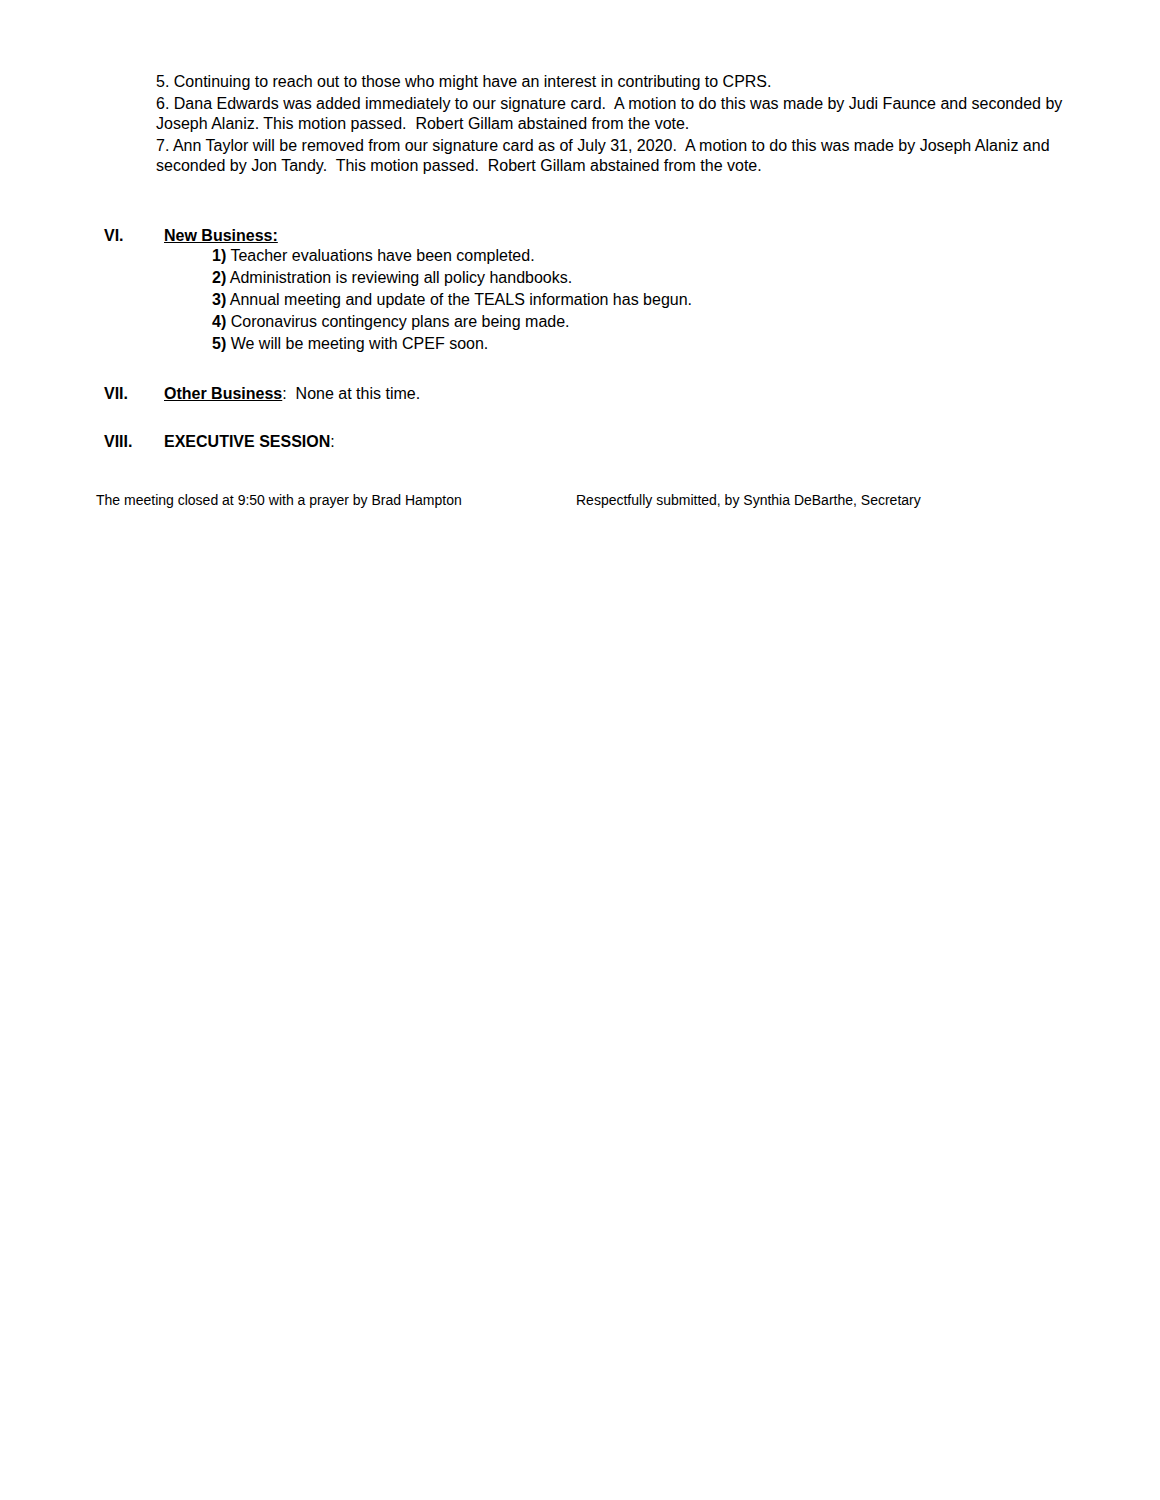5. Continuing to reach out to those who might have an interest in contributing to CPRS.
6. Dana Edwards was added immediately to our signature card. A motion to do this was made by Judi Faunce and seconded by Joseph Alaniz. This motion passed. Robert Gillam abstained from the vote.
7. Ann Taylor will be removed from our signature card as of July 31, 2020. A motion to do this was made by Joseph Alaniz and seconded by Jon Tandy. This motion passed. Robert Gillam abstained from the vote.
VI.
New Business:
1) Teacher evaluations have been completed.
2) Administration is reviewing all policy handbooks.
3) Annual meeting and update of the TEALS information has begun.
4) Coronavirus contingency plans are being made.
5) We will be meeting with CPEF soon.
VII.
Other Business: None at this time.
VIII.
EXECUTIVE SESSION:
The meeting closed at 9:50 with a prayer by Brad Hampton
Respectfully submitted, by Synthia DeBarthe, Secretary